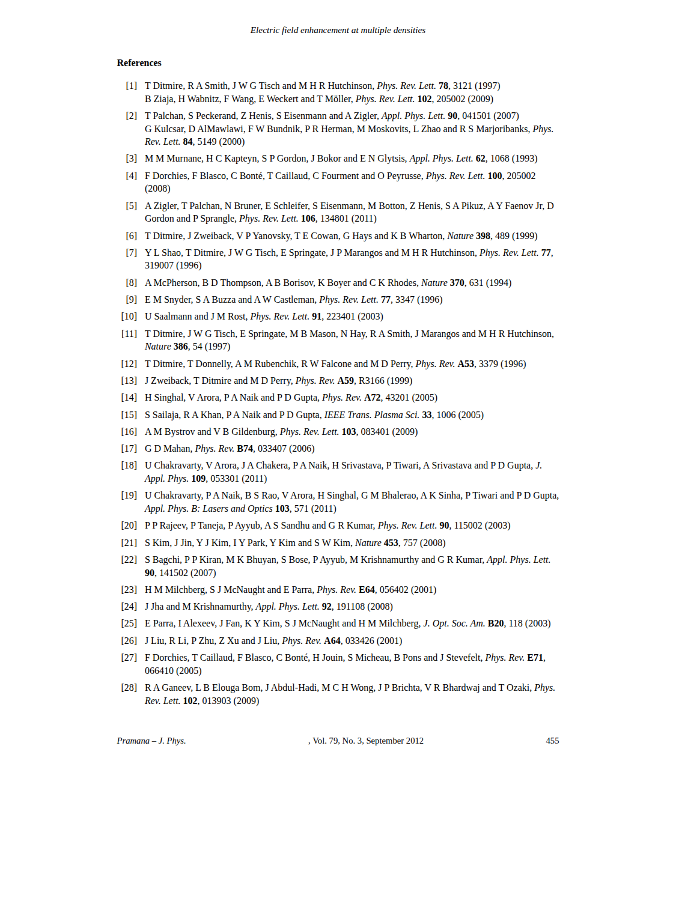Electric field enhancement at multiple densities
References
[1] T Ditmire, R A Smith, J W G Tisch and M H R Hutchinson, Phys. Rev. Lett. 78, 3121 (1997) B Ziaja, H Wabnitz, F Wang, E Weckert and T Möller, Phys. Rev. Lett. 102, 205002 (2009)
[2] T Palchan, S Peckerand, Z Henis, S Eisenmann and A Zigler, Appl. Phys. Lett. 90, 041501 (2007) G Kulcsar, D AlMawlawi, F W Bundnik, P R Herman, M Moskovits, L Zhao and R S Marjoribanks, Phys. Rev. Lett. 84, 5149 (2000)
[3] M M Murnane, H C Kapteyn, S P Gordon, J Bokor and E N Glytsis, Appl. Phys. Lett. 62, 1068 (1993)
[4] F Dorchies, F Blasco, C Bonté, T Caillaud, C Fourment and O Peyrusse, Phys. Rev. Lett. 100, 205002 (2008)
[5] A Zigler, T Palchan, N Bruner, E Schleifer, S Eisenmann, M Botton, Z Henis, S A Pikuz, A Y Faenov Jr, D Gordon and P Sprangle, Phys. Rev. Lett. 106, 134801 (2011)
[6] T Ditmire, J Zweiback, V P Yanovsky, T E Cowan, G Hays and K B Wharton, Nature 398, 489 (1999)
[7] Y L Shao, T Ditmire, J W G Tisch, E Springate, J P Marangos and M H R Hutchinson, Phys. Rev. Lett. 77, 319007 (1996)
[8] A McPherson, B D Thompson, A B Borisov, K Boyer and C K Rhodes, Nature 370, 631 (1994)
[9] E M Snyder, S A Buzza and A W Castleman, Phys. Rev. Lett. 77, 3347 (1996)
[10] U Saalmann and J M Rost, Phys. Rev. Lett. 91, 223401 (2003)
[11] T Ditmire, J W G Tisch, E Springate, M B Mason, N Hay, R A Smith, J Marangos and M H R Hutchinson, Nature 386, 54 (1997)
[12] T Ditmire, T Donnelly, A M Rubenchik, R W Falcone and M D Perry, Phys. Rev. A53, 3379 (1996)
[13] J Zweiback, T Ditmire and M D Perry, Phys. Rev. A59, R3166 (1999)
[14] H Singhal, V Arora, P A Naik and P D Gupta, Phys. Rev. A72, 43201 (2005)
[15] S Sailaja, R A Khan, P A Naik and P D Gupta, IEEE Trans. Plasma Sci. 33, 1006 (2005)
[16] A M Bystrov and V B Gildenburg, Phys. Rev. Lett. 103, 083401 (2009)
[17] G D Mahan, Phys. Rev. B74, 033407 (2006)
[18] U Chakravarty, V Arora, J A Chakera, P A Naik, H Srivastava, P Tiwari, A Srivastava and P D Gupta, J. Appl. Phys. 109, 053301 (2011)
[19] U Chakravarty, P A Naik, B S Rao, V Arora, H Singhal, G M Bhalerao, A K Sinha, P Tiwari and P D Gupta, Appl. Phys. B: Lasers and Optics 103, 571 (2011)
[20] P P Rajeev, P Taneja, P Ayyub, A S Sandhu and G R Kumar, Phys. Rev. Lett. 90, 115002 (2003)
[21] S Kim, J Jin, Y J Kim, I Y Park, Y Kim and S W Kim, Nature 453, 757 (2008)
[22] S Bagchi, P P Kiran, M K Bhuyan, S Bose, P Ayyub, M Krishnamurthy and G R Kumar, Appl. Phys. Lett. 90, 141502 (2007)
[23] H M Milchberg, S J McNaught and E Parra, Phys. Rev. E64, 056402 (2001)
[24] J Jha and M Krishnamurthy, Appl. Phys. Lett. 92, 191108 (2008)
[25] E Parra, I Alexeev, J Fan, K Y Kim, S J McNaught and H M Milchberg, J. Opt. Soc. Am. B20, 118 (2003)
[26] J Liu, R Li, P Zhu, Z Xu and J Liu, Phys. Rev. A64, 033426 (2001)
[27] F Dorchies, T Caillaud, F Blasco, C Bonté, H Jouin, S Micheau, B Pons and J Stevefelt, Phys. Rev. E71, 066410 (2005)
[28] R A Ganeev, L B Elouga Bom, J Abdul-Hadi, M C H Wong, J P Brichta, V R Bhardwaj and T Ozaki, Phys. Rev. Lett. 102, 013903 (2009)
Pramana – J. Phys. , Vol. 79, No. 3, September 2012 455